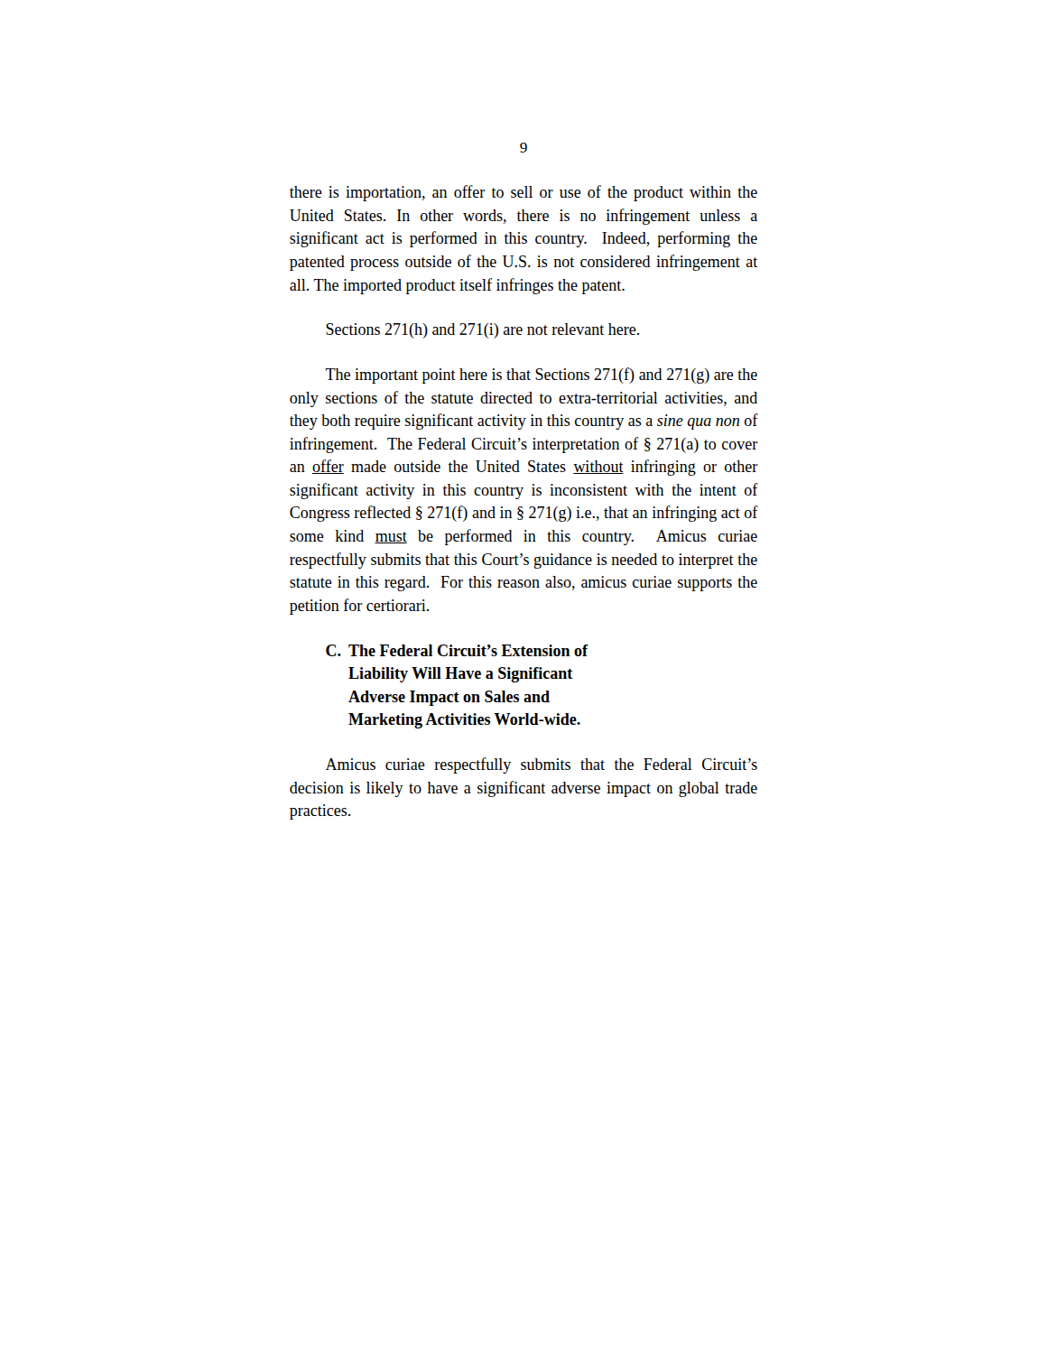9
there is importation, an offer to sell or use of the product within the United States. In other words, there is no infringement unless a significant act is performed in this country. Indeed, performing the patented process outside of the U.S. is not considered infringement at all. The imported product itself infringes the patent.
Sections 271(h) and 271(i) are not relevant here.
The important point here is that Sections 271(f) and 271(g) are the only sections of the statute directed to extra-territorial activities, and they both require significant activity in this country as a sine qua non of infringement. The Federal Circuit’s interpretation of § 271(a) to cover an offer made outside the United States without infringing or other significant activity in this country is inconsistent with the intent of Congress reflected § 271(f) and in § 271(g) i.e., that an infringing act of some kind must be performed in this country. Amicus curiae respectfully submits that this Court’s guidance is needed to interpret the statute in this regard. For this reason also, amicus curiae supports the petition for certiorari.
C. The Federal Circuit’s Extension of Liability Will Have a Significant Adverse Impact on Sales and Marketing Activities World-wide.
Amicus curiae respectfully submits that the Federal Circuit’s decision is likely to have a significant adverse impact on global trade practices.